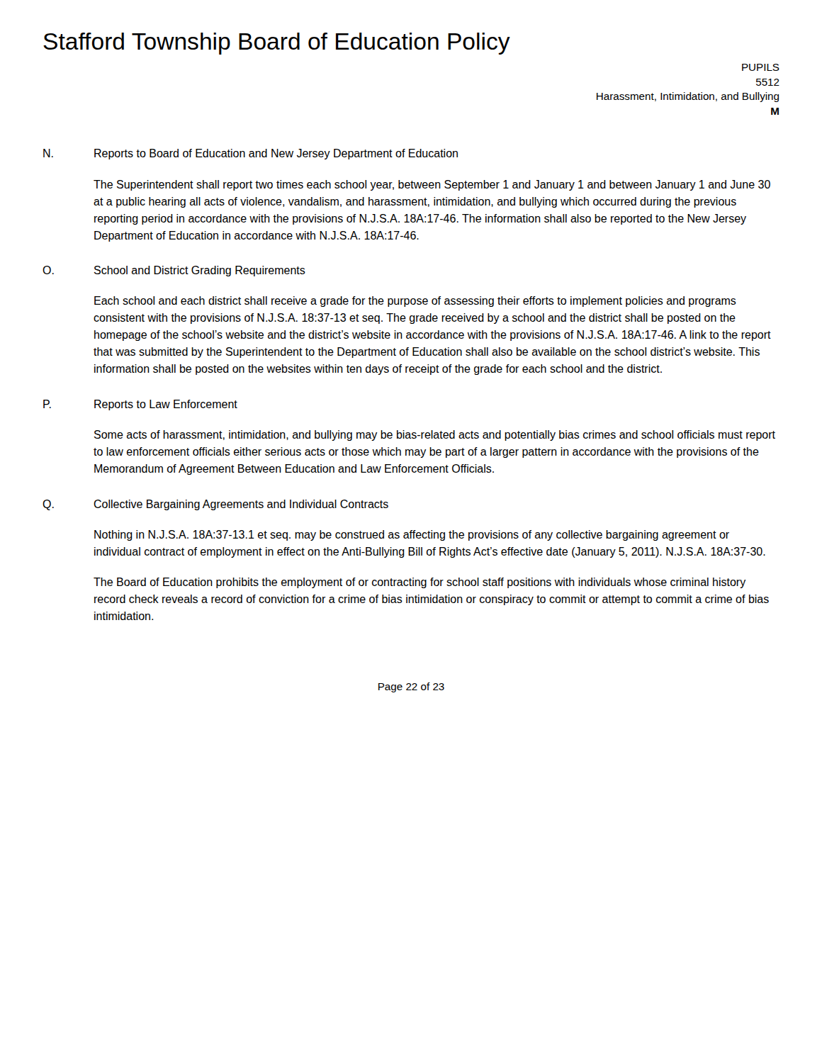Stafford Township Board of Education Policy
PUPILS
5512
Harassment, Intimidation, and Bullying
M
N.
Reports to Board of Education and New Jersey Department of Education
The Superintendent shall report two times each school year, between September 1 and January 1 and between January 1 and June 30 at a public hearing all acts of violence, vandalism, and harassment, intimidation, and bullying which occurred during the previous reporting period in accordance with the provisions of N.J.S.A. 18A:17-46. The information shall also be reported to the New Jersey Department of Education in accordance with N.J.S.A. 18A:17-46.
O.
School and District Grading Requirements
Each school and each district shall receive a grade for the purpose of assessing their efforts to implement policies and programs consistent with the provisions of N.J.S.A. 18:37-13 et seq. The grade received by a school and the district shall be posted on the homepage of the school’s website and the district’s website in accordance with the provisions of N.J.S.A. 18A:17-46. A link to the report that was submitted by the Superintendent to the Department of Education shall also be available on the school district’s website. This information shall be posted on the websites within ten days of receipt of the grade for each school and the district.
P.
Reports to Law Enforcement
Some acts of harassment, intimidation, and bullying may be bias-related acts and potentially bias crimes and school officials must report to law enforcement officials either serious acts or those which may be part of a larger pattern in accordance with the provisions of the Memorandum of Agreement Between Education and Law Enforcement Officials.
Q.
Collective Bargaining Agreements and Individual Contracts
Nothing in N.J.S.A. 18A:37-13.1 et seq. may be construed as affecting the provisions of any collective bargaining agreement or individual contract of employment in effect on the Anti-Bullying Bill of Rights Act’s effective date (January 5, 2011). N.J.S.A. 18A:37-30.
The Board of Education prohibits the employment of or contracting for school staff positions with individuals whose criminal history record check reveals a record of conviction for a crime of bias intimidation or conspiracy to commit or attempt to commit a crime of bias intimidation.
Page 22 of 23